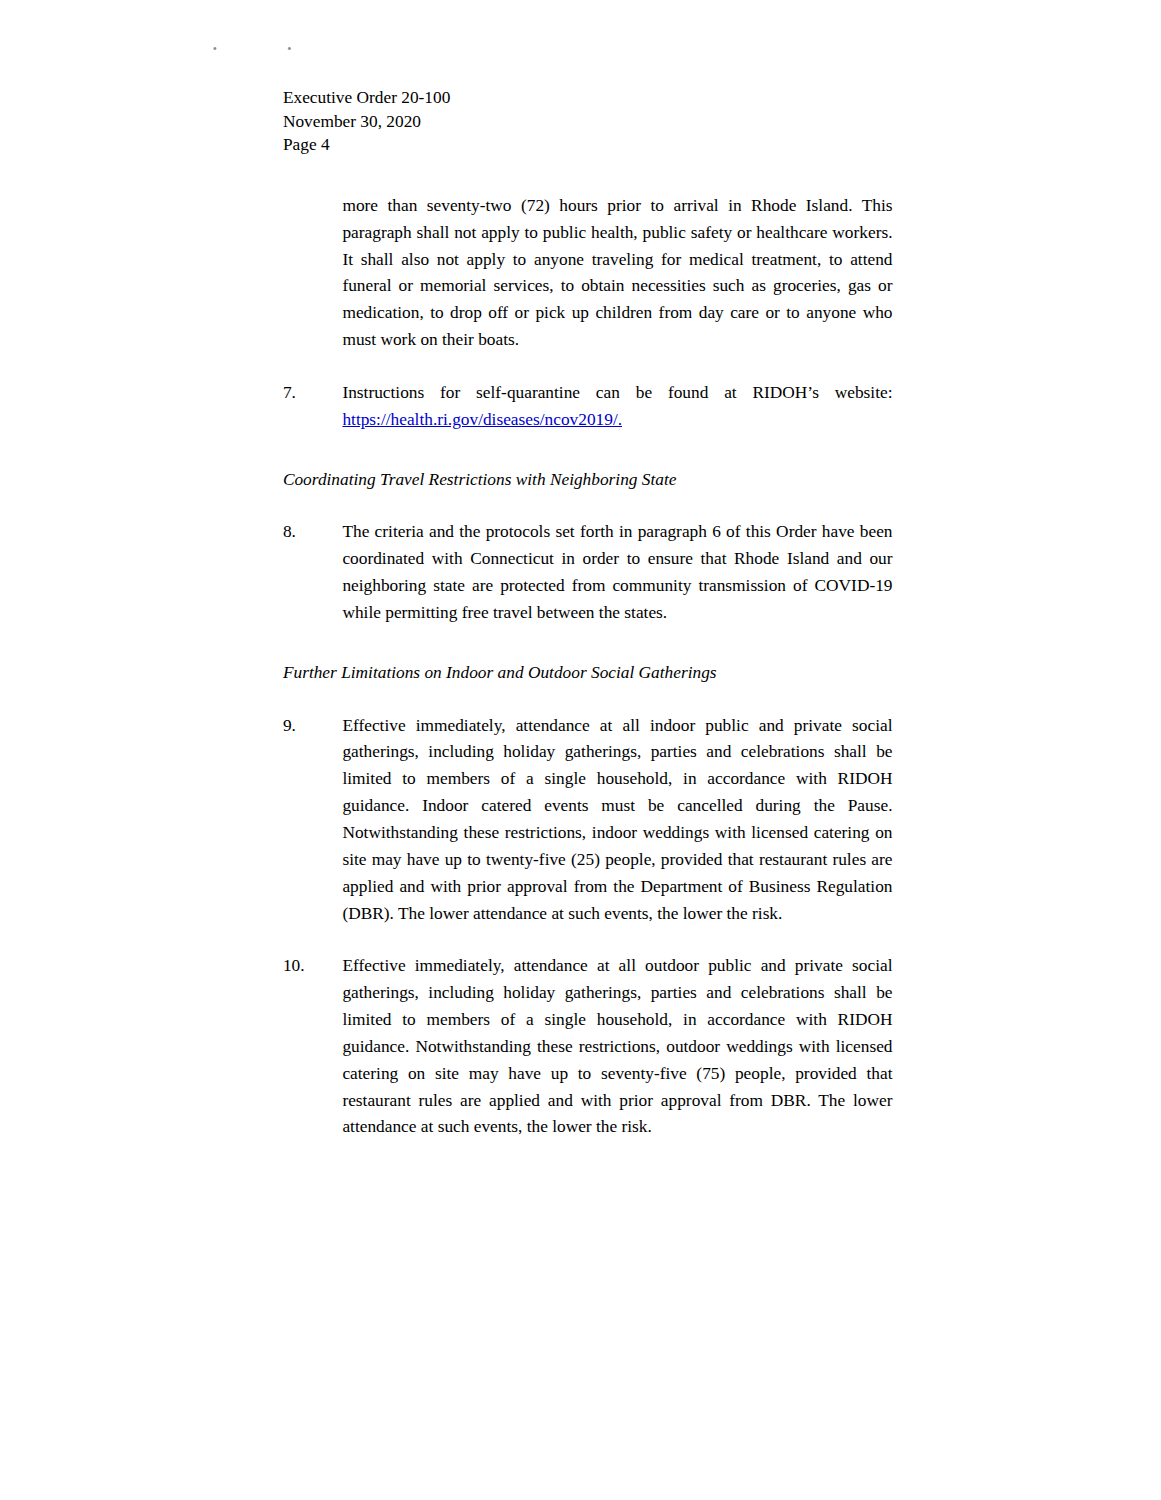• •
Executive Order 20-100
November 30, 2020
Page 4
more than seventy-two (72) hours prior to arrival in Rhode Island. This paragraph shall not apply to public health, public safety or healthcare workers. It shall also not apply to anyone traveling for medical treatment, to attend funeral or memorial services, to obtain necessities such as groceries, gas or medication, to drop off or pick up children from day care or to anyone who must work on their boats.
7. Instructions for self-quarantine can be found at RIDOH’s website: https://health.ri.gov/diseases/ncov2019/.
Coordinating Travel Restrictions with Neighboring State
8. The criteria and the protocols set forth in paragraph 6 of this Order have been coordinated with Connecticut in order to ensure that Rhode Island and our neighboring state are protected from community transmission of COVID-19 while permitting free travel between the states.
Further Limitations on Indoor and Outdoor Social Gatherings
9. Effective immediately, attendance at all indoor public and private social gatherings, including holiday gatherings, parties and celebrations shall be limited to members of a single household, in accordance with RIDOH guidance. Indoor catered events must be cancelled during the Pause. Notwithstanding these restrictions, indoor weddings with licensed catering on site may have up to twenty-five (25) people, provided that restaurant rules are applied and with prior approval from the Department of Business Regulation (DBR). The lower attendance at such events, the lower the risk.
10. Effective immediately, attendance at all outdoor public and private social gatherings, including holiday gatherings, parties and celebrations shall be limited to members of a single household, in accordance with RIDOH guidance. Notwithstanding these restrictions, outdoor weddings with licensed catering on site may have up to seventy-five (75) people, provided that restaurant rules are applied and with prior approval from DBR. The lower attendance at such events, the lower the risk.